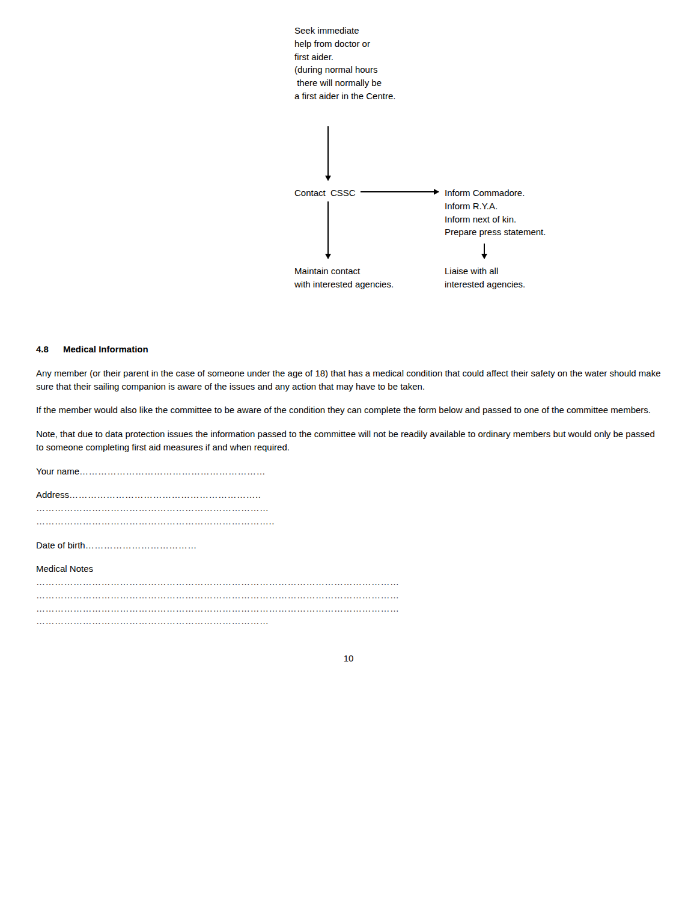Seek immediate
help from doctor or
first aider.
(during normal hours
there will normally be
a first aider in the Centre.
Contact CSSC
Inform Commadore.
Inform R.Y.A.
Inform next of kin.
Prepare press statement.
Maintain contact
with interested agencies.
Liaise with all
interested agencies.
4.8 Medical Information
Any member (or their parent in the case of someone under the age of 18) that has a medical condition that could affect their safety on the water should make sure that their sailing companion is aware of the issues and any action that may have to be taken.
If the member would also like the committee to be aware of the condition they can complete the form below and passed to one of the committee members.
Note, that due to data protection issues the information passed to the committee will not be readily available to ordinary members but would only be passed to someone completing first aid measures if and when required.
Your name……………………………………………………
Address……………………………………………………..
…………………………………………………………………
…………………………………………………………………..
Date of birth………………………………
Medical Notes
………………………………………………………………………………………………………
………………………………………………………………………………………………………
………………………………………………………………………………………………………
…………………………………………………………………
10